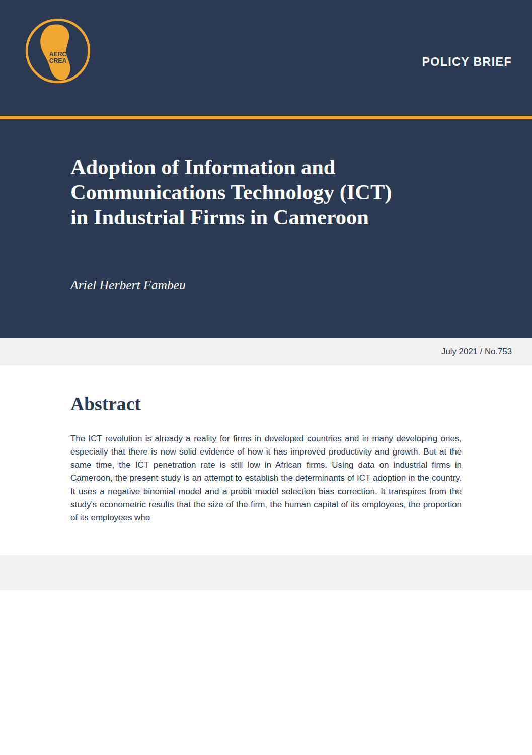AERC CREA logo AERC CREA
POLICY BRIEF
Adoption of Information and Communications Technology (ICT) in Industrial Firms in Cameroon
Ariel Herbert Fambeu
July 2021 / No.753
Abstract
The ICT revolution is already a reality for firms in developed countries and in many developing ones, especially that there is now solid evidence of how it has improved productivity and growth. But at the same time, the ICT penetration rate is still low in African firms. Using data on industrial firms in Cameroon, the present study is an attempt to establish the determinants of ICT adoption in the country. It uses a negative binomial model and a probit model selection bias correction. It transpires from the study's econometric results that the size of the firm, the human capital of its employees, the proportion of its employees who